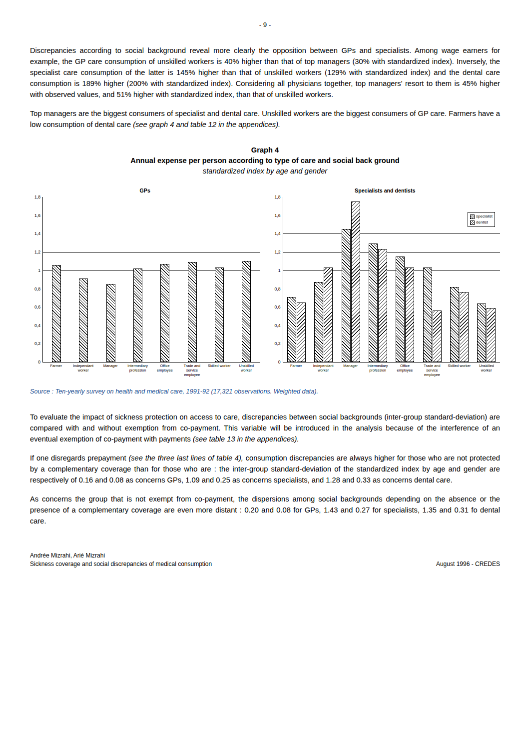- 9 -
Discrepancies according to social background reveal more clearly the opposition between GPs and specialists. Among wage earners for example, the GP care consumption of unskilled workers is 40% higher than that of top managers (30% with standardized index). Inversely, the specialist care consumption of the latter is 145% higher than that of unskilled workers (129% with standardized index) and the dental care consumption is 189% higher (200% with standardized index). Considering all physicians together, top managers' resort to them is 45% higher with observed values, and 51% higher with standardized index, than that of unskilled workers.
Top managers are the biggest consumers of specialist and dental care. Unskilled workers are the biggest consumers of GP care. Farmers have a low consumption of dental care (see graph 4 and table 12 in the appendices).
Graph 4
Annual expense per person according to type of care and social back ground
standardized index by age and gender
GPs
1,8 1,6 1,4 1,2 1 0,8 0,6 0,4 0,2 0
Farmer
Independant worker
Manager
Intermediary profession
Office employee
Trade and service employee
Skilled worker
Unskilled worker
Specialists and dentists
1,8 1,6 1,4 1,2 1 0,8 0,6 0,4 0,2 0
specialist
dentist
Farmer
Independant worker
Manager
Intermediary profession
Office employee
Trade and service employee
Skilled worker
Unskilled worker
Source : Ten-yearly survey on health and medical care, 1991-92 (17,321 observations. Weighted data).
To evaluate the impact of sickness protection on access to care, discrepancies between social backgrounds (inter-group standard-deviation) are compared with and without exemption from co-payment. This variable will be introduced in the analysis because of the interference of an eventual exemption of co-payment with payments (see table 13 in the appendices).
If one disregards prepayment (see the three last lines of table 4), consumption discrepancies are always higher for those who are not protected by a complementary coverage than for those who are : the inter-group standard-deviation of the standardized index by age and gender are respectively of 0.16 and 0.08 as concerns GPs, 1.09 and 0.25 as concerns specialists, and 1.28 and 0.33 as concerns dental care.
As concerns the group that is not exempt from co-payment, the dispersions among social backgrounds depending on the absence or the presence of a complementary coverage are even more distant : 0.20 and 0.08 for GPs, 1.43 and 0.27 for specialists, 1.35 and 0.31 fo dental care.
Andrée Mizrahi, Arié Mizrahi
Sickness coverage and social discrepancies of medical consumption
August 1996 - CREDES